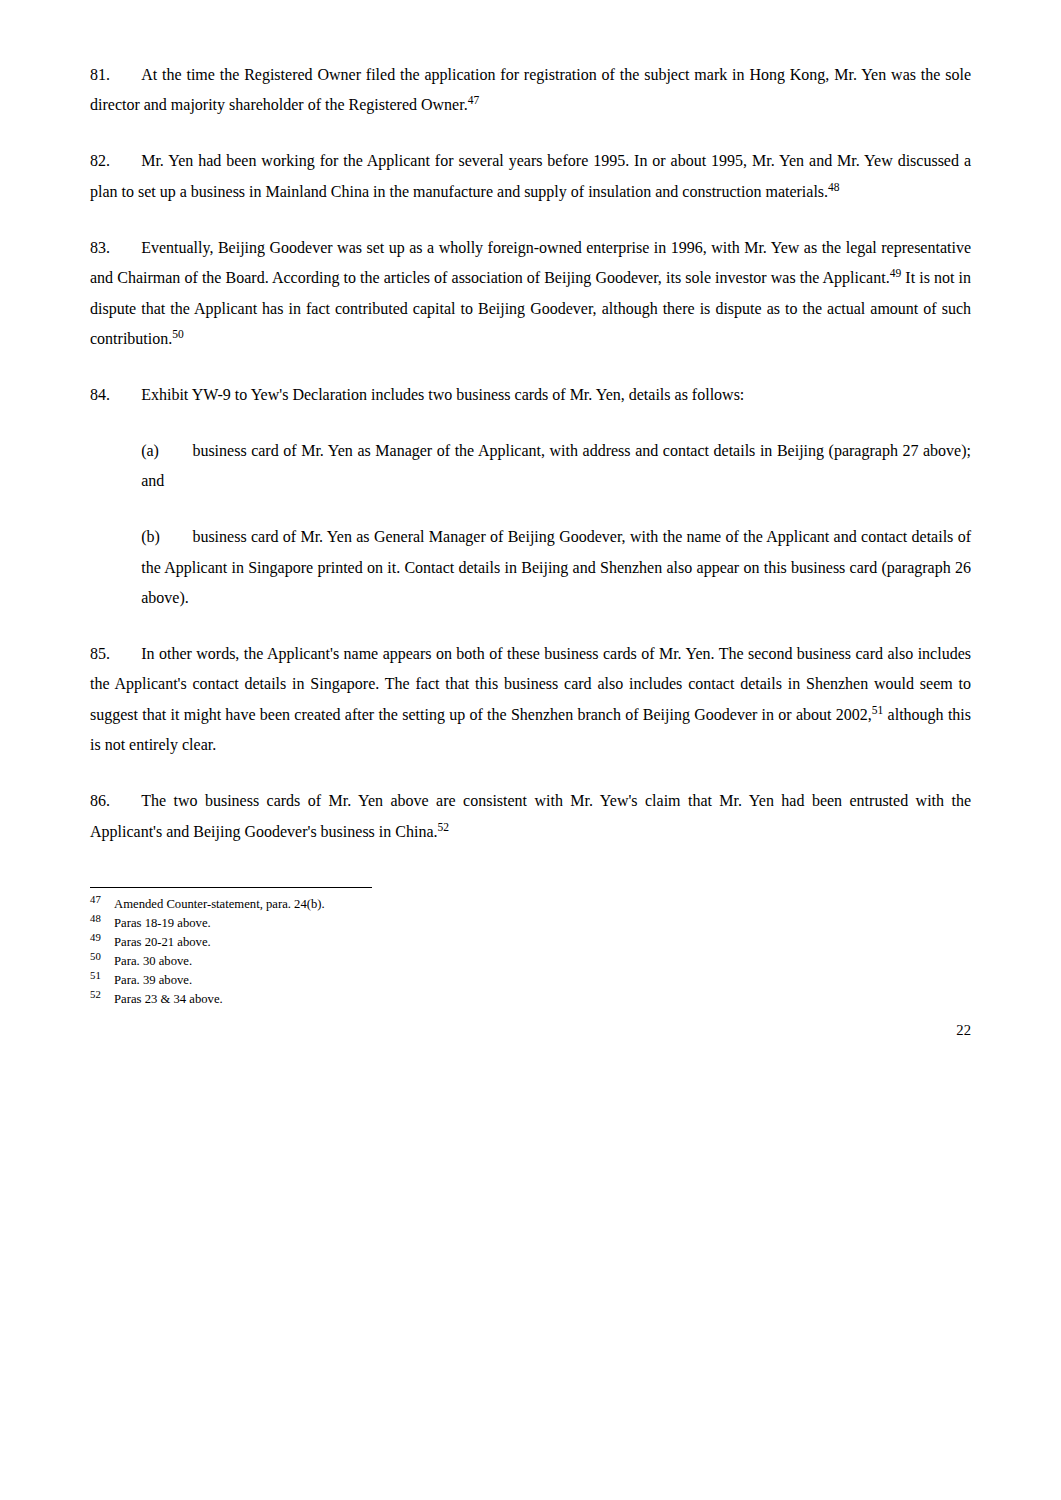81. At the time the Registered Owner filed the application for registration of the subject mark in Hong Kong, Mr. Yen was the sole director and majority shareholder of the Registered Owner.47
82. Mr. Yen had been working for the Applicant for several years before 1995. In or about 1995, Mr. Yen and Mr. Yew discussed a plan to set up a business in Mainland China in the manufacture and supply of insulation and construction materials.48
83. Eventually, Beijing Goodever was set up as a wholly foreign-owned enterprise in 1996, with Mr. Yew as the legal representative and Chairman of the Board. According to the articles of association of Beijing Goodever, its sole investor was the Applicant.49 It is not in dispute that the Applicant has in fact contributed capital to Beijing Goodever, although there is dispute as to the actual amount of such contribution.50
84. Exhibit YW-9 to Yew's Declaration includes two business cards of Mr. Yen, details as follows:
(a) business card of Mr. Yen as Manager of the Applicant, with address and contact details in Beijing (paragraph 27 above); and
(b) business card of Mr. Yen as General Manager of Beijing Goodever, with the name of the Applicant and contact details of the Applicant in Singapore printed on it. Contact details in Beijing and Shenzhen also appear on this business card (paragraph 26 above).
85. In other words, the Applicant's name appears on both of these business cards of Mr. Yen. The second business card also includes the Applicant's contact details in Singapore. The fact that this business card also includes contact details in Shenzhen would seem to suggest that it might have been created after the setting up of the Shenzhen branch of Beijing Goodever in or about 2002,51 although this is not entirely clear.
86. The two business cards of Mr. Yen above are consistent with Mr. Yew's claim that Mr. Yen had been entrusted with the Applicant's and Beijing Goodever's business in China.52
47 Amended Counter-statement, para. 24(b).
48 Paras 18-19 above.
49 Paras 20-21 above.
50 Para. 30 above.
51 Para. 39 above.
52 Paras 23 & 34 above.
22